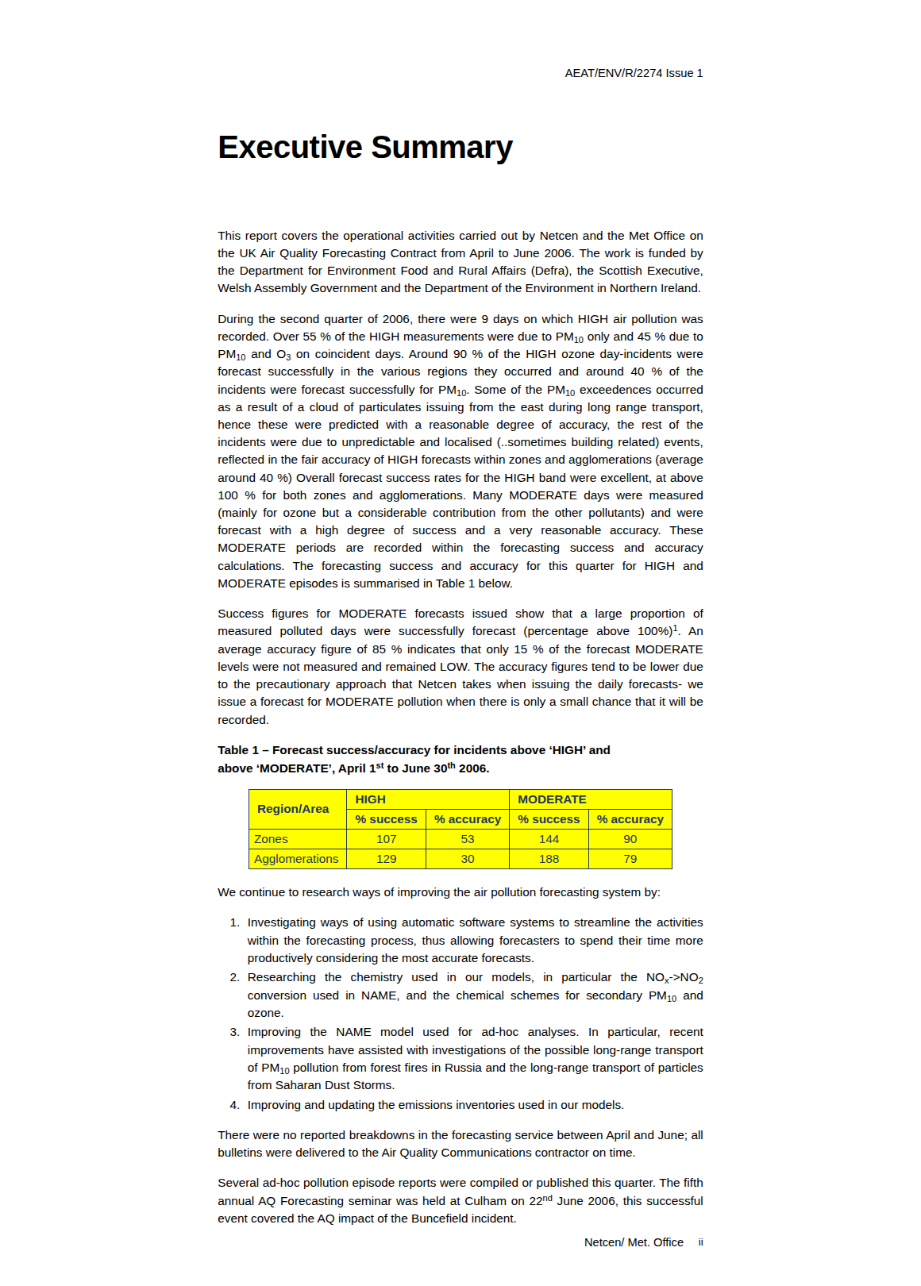AEAT/ENV/R/2274 Issue 1
Executive Summary
This report covers the operational activities carried out by Netcen and the Met Office on the UK Air Quality Forecasting Contract from April to June 2006. The work is funded by the Department for Environment Food and Rural Affairs (Defra), the Scottish Executive, Welsh Assembly Government and the Department of the Environment in Northern Ireland.
During the second quarter of 2006, there were 9 days on which HIGH air pollution was recorded. Over 55 % of the HIGH measurements were due to PM10 only and 45 % due to PM10 and O3 on coincident days. Around 90 % of the HIGH ozone day-incidents were forecast successfully in the various regions they occurred and around 40 % of the incidents were forecast successfully for PM10. Some of the PM10 exceedences occurred as a result of a cloud of particulates issuing from the east during long range transport, hence these were predicted with a reasonable degree of accuracy, the rest of the incidents were due to unpredictable and localised (..sometimes building related) events, reflected in the fair accuracy of HIGH forecasts within zones and agglomerations (average around 40 %) Overall forecast success rates for the HIGH band were excellent, at above 100 % for both zones and agglomerations. Many MODERATE days were measured (mainly for ozone but a considerable contribution from the other pollutants) and were forecast with a high degree of success and a very reasonable accuracy. These MODERATE periods are recorded within the forecasting success and accuracy calculations. The forecasting success and accuracy for this quarter for HIGH and MODERATE episodes is summarised in Table 1 below.
Success figures for MODERATE forecasts issued show that a large proportion of measured polluted days were successfully forecast (percentage above 100%)1. An average accuracy figure of 85 % indicates that only 15 % of the forecast MODERATE levels were not measured and remained LOW. The accuracy figures tend to be lower due to the precautionary approach that Netcen takes when issuing the daily forecasts- we issue a forecast for MODERATE pollution when there is only a small chance that it will be recorded.
Table 1 – Forecast success/accuracy for incidents above ‘HIGH’ and
above ‘MODERATE’, April 1st to June 30th 2006.
| Region/Area | HIGH | MODERATE |
| --- | --- | --- |
| % success | % accuracy | % success | % accuracy |
| Zones | 107 | 53 | 144 | 90 |
| Agglomerations | 129 | 30 | 188 | 79 |
We continue to research ways of improving the air pollution forecasting system by:
Investigating ways of using automatic software systems to streamline the activities within the forecasting process, thus allowing forecasters to spend their time more productively considering the most accurate forecasts.
Researching the chemistry used in our models, in particular the NOx->NO2 conversion used in NAME, and the chemical schemes for secondary PM10 and ozone.
Improving the NAME model used for ad-hoc analyses. In particular, recent improvements have assisted with investigations of the possible long-range transport of PM10 pollution from forest fires in Russia and the long-range transport of particles from Saharan Dust Storms.
Improving and updating the emissions inventories used in our models.
There were no reported breakdowns in the forecasting service between April and June; all bulletins were delivered to the Air Quality Communications contractor on time.
Several ad-hoc pollution episode reports were compiled or published this quarter. The fifth annual AQ Forecasting seminar was held at Culham on 22nd June 2006, this successful event covered the AQ impact of the Buncefield incident.
Netcen/ Met. Office ii